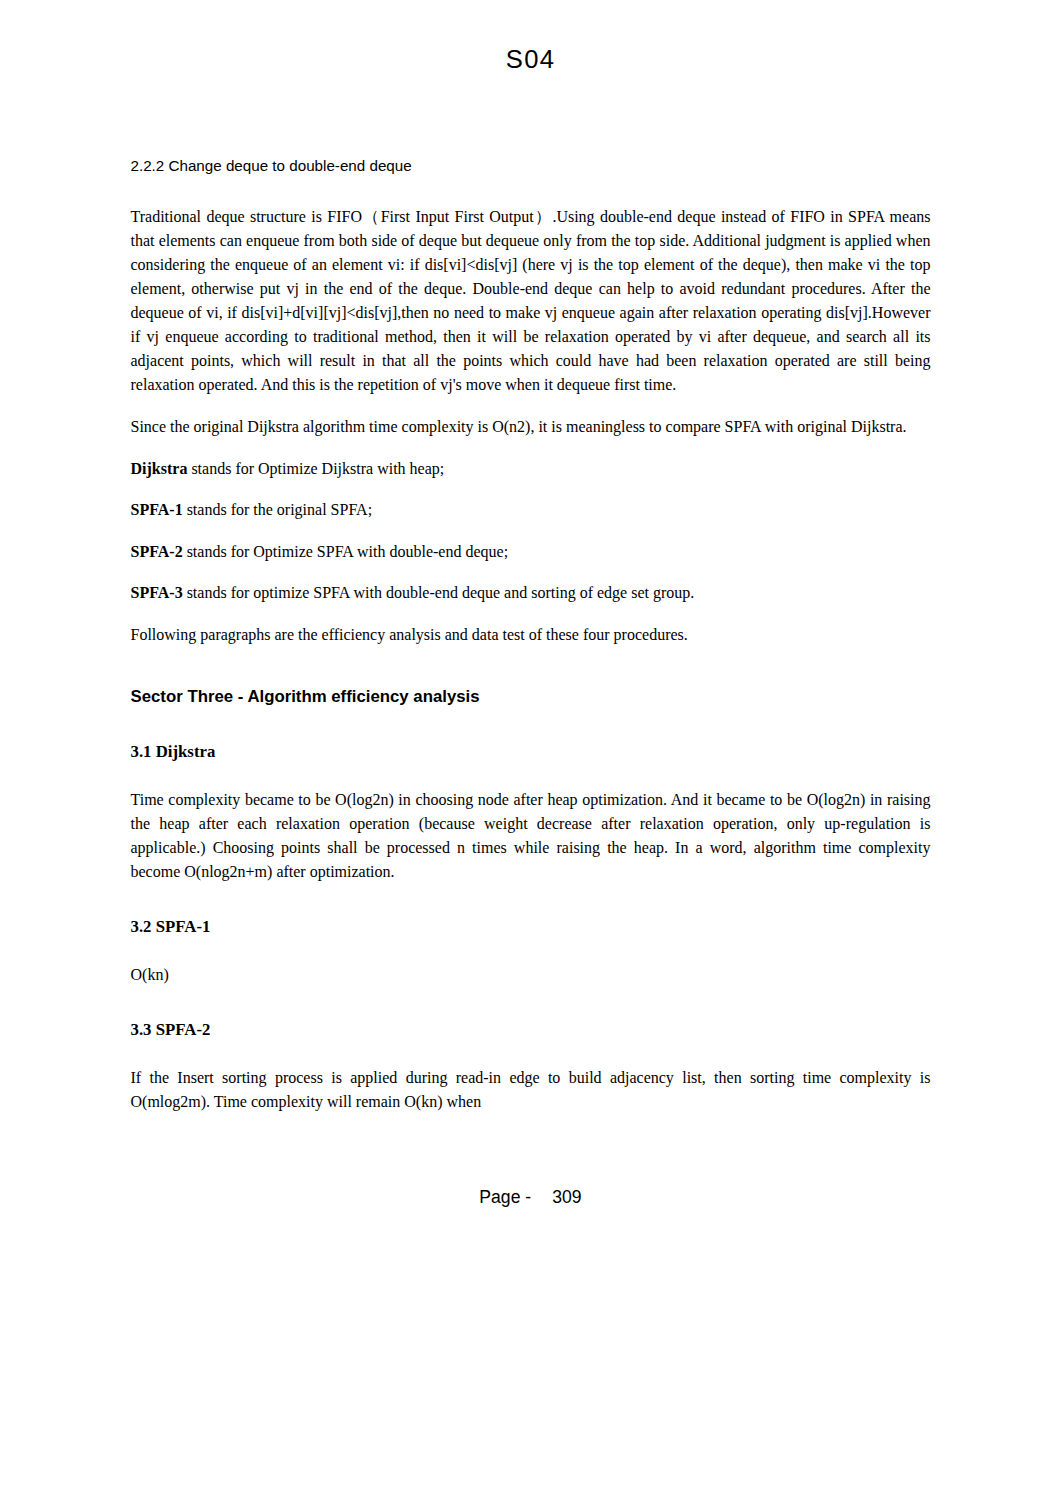S04
2.2.2 Change deque to double-end deque
Traditional deque structure is FIFO（First Input First Output）.Using double-end deque instead of FIFO in SPFA means that elements can enqueue from both side of deque but dequeue only from the top side. Additional judgment is applied when considering the enqueue of an element vi: if dis[vi]<dis[vj] (here vj is the top element of the deque), then make vi the top element, otherwise put vj in the end of the deque. Double-end deque can help to avoid redundant procedures. After the dequeue of vi, if dis[vi]+d[vi][vj]<dis[vj],then no need to make vj enqueue again after relaxation operating dis[vj].However if vj enqueue according to traditional method, then it will be relaxation operated by vi after dequeue, and search all its adjacent points, which will result in that all the points which could have had been relaxation operated are still being relaxation operated. And this is the repetition of vj's move when it dequeue first time.
Since the original Dijkstra algorithm time complexity is O(n2), it is meaningless to compare SPFA with original Dijkstra.
Dijkstra stands for Optimize Dijkstra with heap;
SPFA-1 stands for the original SPFA;
SPFA-2 stands for Optimize SPFA with double-end deque;
SPFA-3 stands for optimize SPFA with double-end deque and sorting of edge set group.
Following paragraphs are the efficiency analysis and data test of these four procedures.
Sector Three - Algorithm efficiency analysis
3.1 Dijkstra
Time complexity became to be O(log2n) in choosing node after heap optimization. And it became to be O(log2n) in raising the heap after each relaxation operation (because weight decrease after relaxation operation, only up-regulation is applicable.) Choosing points shall be processed n times while raising the heap. In a word, algorithm time complexity become O(nlog2n+m) after optimization.
3.2 SPFA-1
O(kn)
3.3 SPFA-2
If the Insert sorting process is applied during read-in edge to build adjacency list, then sorting time complexity is O(mlog2m). Time complexity will remain O(kn) when
Page -309